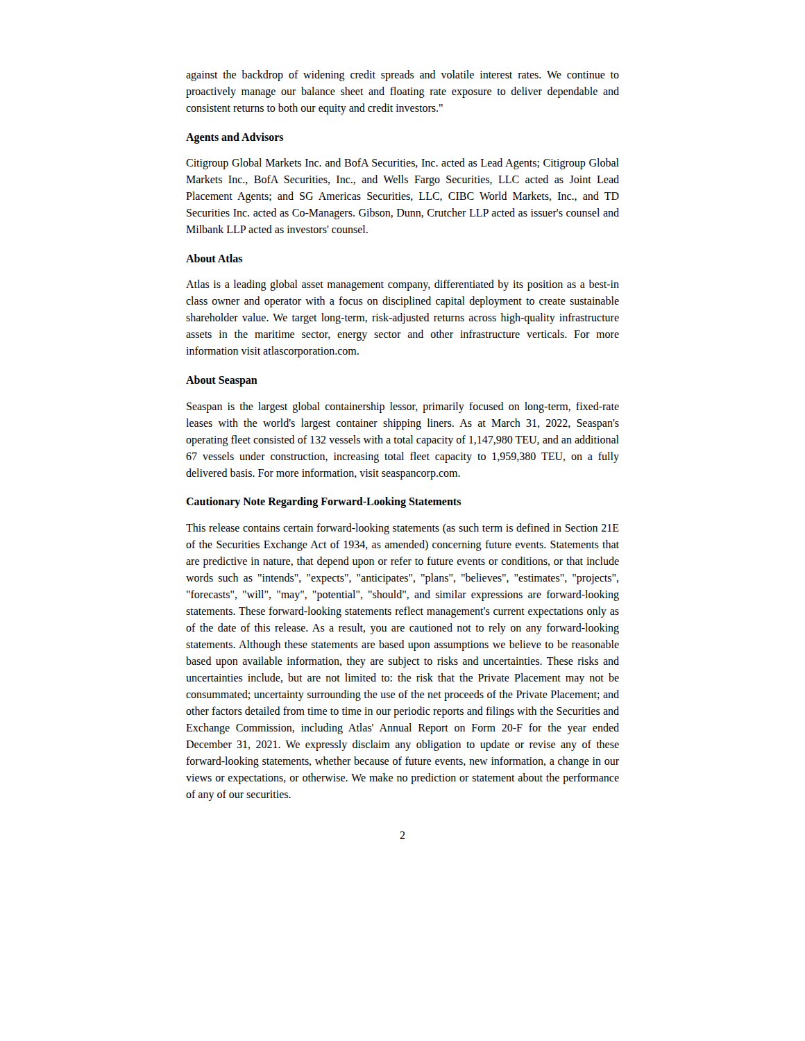against the backdrop of widening credit spreads and volatile interest rates. We continue to proactively manage our balance sheet and floating rate exposure to deliver dependable and consistent returns to both our equity and credit investors."
Agents and Advisors
Citigroup Global Markets Inc. and BofA Securities, Inc. acted as Lead Agents; Citigroup Global Markets Inc., BofA Securities, Inc., and Wells Fargo Securities, LLC acted as Joint Lead Placement Agents; and SG Americas Securities, LLC, CIBC World Markets, Inc., and TD Securities Inc. acted as Co-Managers. Gibson, Dunn, Crutcher LLP acted as issuer's counsel and Milbank LLP acted as investors' counsel.
About Atlas
Atlas is a leading global asset management company, differentiated by its position as a best-in class owner and operator with a focus on disciplined capital deployment to create sustainable shareholder value. We target long-term, risk-adjusted returns across high-quality infrastructure assets in the maritime sector, energy sector and other infrastructure verticals. For more information visit atlascorporation.com.
About Seaspan
Seaspan is the largest global containership lessor, primarily focused on long-term, fixed-rate leases with the world's largest container shipping liners. As at March 31, 2022, Seaspan's operating fleet consisted of 132 vessels with a total capacity of 1,147,980 TEU, and an additional 67 vessels under construction, increasing total fleet capacity to 1,959,380 TEU, on a fully delivered basis. For more information, visit seaspancorp.com.
Cautionary Note Regarding Forward-Looking Statements
This release contains certain forward-looking statements (as such term is defined in Section 21E of the Securities Exchange Act of 1934, as amended) concerning future events. Statements that are predictive in nature, that depend upon or refer to future events or conditions, or that include words such as "intends", "expects", "anticipates", "plans", "believes", "estimates", "projects", "forecasts", "will", "may", "potential", "should", and similar expressions are forward-looking statements. These forward-looking statements reflect management's current expectations only as of the date of this release. As a result, you are cautioned not to rely on any forward-looking statements. Although these statements are based upon assumptions we believe to be reasonable based upon available information, they are subject to risks and uncertainties. These risks and uncertainties include, but are not limited to: the risk that the Private Placement may not be consummated; uncertainty surrounding the use of the net proceeds of the Private Placement; and other factors detailed from time to time in our periodic reports and filings with the Securities and Exchange Commission, including Atlas' Annual Report on Form 20-F for the year ended December 31, 2021. We expressly disclaim any obligation to update or revise any of these forward-looking statements, whether because of future events, new information, a change in our views or expectations, or otherwise. We make no prediction or statement about the performance of any of our securities.
2